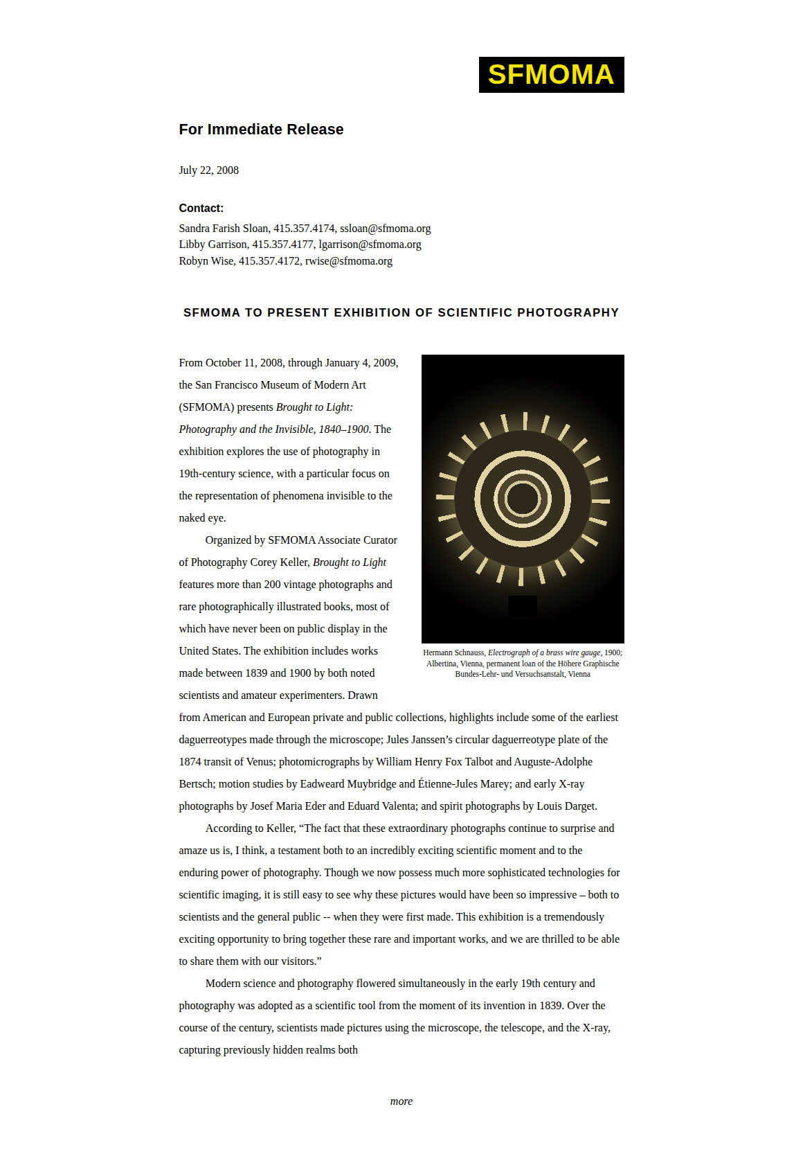SFMOMA
For Immediate Release
July 22, 2008
Contact:
Sandra Farish Sloan, 415.357.4174, ssloan@sfmoma.org
Libby Garrison, 415.357.4177, lgarrison@sfmoma.org
Robyn Wise, 415.357.4172, rwise@sfmoma.org
SFMOMA TO PRESENT EXHIBITION OF SCIENTIFIC PHOTOGRAPHY
Hermann Schnauss, Electrograph of a brass wire gauge, 1900; Albertina, Vienna, permanent loan of the Höhere Graphische Bundes-Lehr- und Versuchsanstalt, Vienna
From October 11, 2008, through January 4, 2009, the San Francisco Museum of Modern Art (SFMOMA) presents Brought to Light: Photography and the Invisible, 1840–1900. The exhibition explores the use of photography in 19th-century science, with a particular focus on the representation of phenomena invisible to the naked eye.
Organized by SFMOMA Associate Curator of Photography Corey Keller, Brought to Light features more than 200 vintage photographs and rare photographically illustrated books, most of which have never been on public display in the United States. The exhibition includes works made between 1839 and 1900 by both noted scientists and amateur experimenters. Drawn from American and European private and public collections, highlights include some of the earliest daguerreotypes made through the microscope; Jules Janssen’s circular daguerreotype plate of the 1874 transit of Venus; photomicrographs by William Henry Fox Talbot and Auguste-Adolphe Bertsch; motion studies by Eadweard Muybridge and Étienne-Jules Marey; and early X-ray photographs by Josef Maria Eder and Eduard Valenta; and spirit photographs by Louis Darget.
According to Keller, “The fact that these extraordinary photographs continue to surprise and amaze us is, I think, a testament both to an incredibly exciting scientific moment and to the enduring power of photography. Though we now possess much more sophisticated technologies for scientific imaging, it is still easy to see why these pictures would have been so impressive – both to scientists and the general public -- when they were first made. This exhibition is a tremendously exciting opportunity to bring together these rare and important works, and we are thrilled to be able to share them with our visitors.”
Modern science and photography flowered simultaneously in the early 19th century and photography was adopted as a scientific tool from the moment of its invention in 1839. Over the course of the century, scientists made pictures using the microscope, the telescope, and the X-ray, capturing previously hidden realms both
more